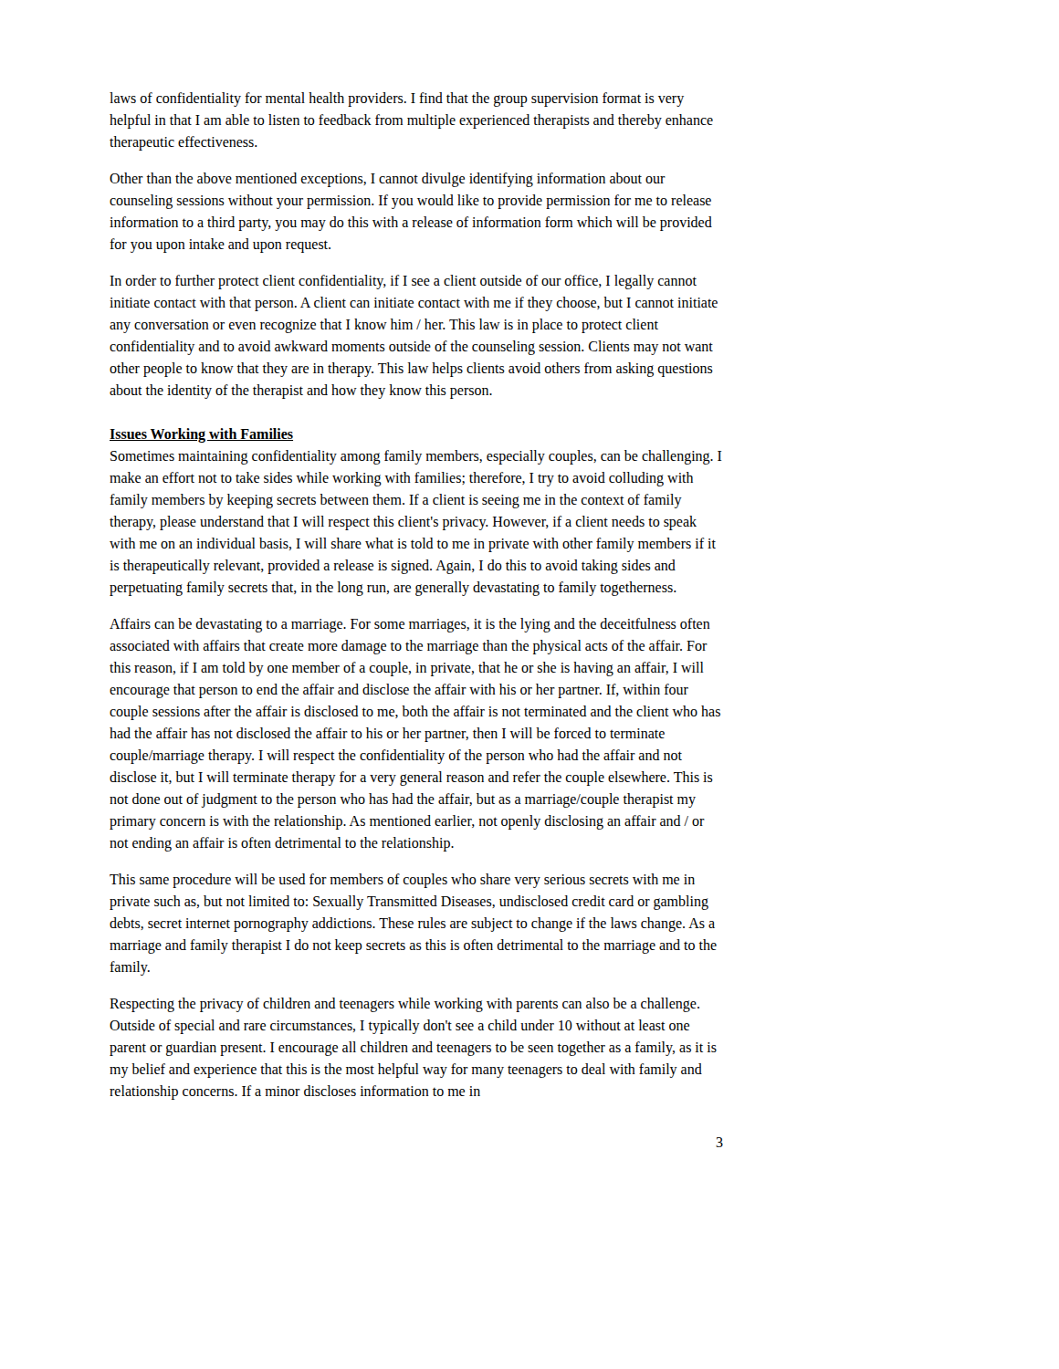laws of confidentiality for mental health providers. I find that the group supervision format is very helpful in that I am able to listen to feedback from multiple experienced therapists and thereby enhance therapeutic effectiveness.
Other than the above mentioned exceptions, I cannot divulge identifying information about our counseling sessions without your permission. If you would like to provide permission for me to release information to a third party, you may do this with a release of information form which will be provided for you upon intake and upon request.
In order to further protect client confidentiality, if I see a client outside of our office, I legally cannot initiate contact with that person. A client can initiate contact with me if they choose, but I cannot initiate any conversation or even recognize that I know him / her. This law is in place to protect client confidentiality and to avoid awkward moments outside of the counseling session. Clients may not want other people to know that they are in therapy. This law helps clients avoid others from asking questions about the identity of the therapist and how they know this person.
Issues Working with Families
Sometimes maintaining confidentiality among family members, especially couples, can be challenging. I make an effort not to take sides while working with families; therefore, I try to avoid colluding with family members by keeping secrets between them. If a client is seeing me in the context of family therapy, please understand that I will respect this client's privacy. However, if a client needs to speak with me on an individual basis, I will share what is told to me in private with other family members if it is therapeutically relevant, provided a release is signed. Again, I do this to avoid taking sides and perpetuating family secrets that, in the long run, are generally devastating to family togetherness.
Affairs can be devastating to a marriage. For some marriages, it is the lying and the deceitfulness often associated with affairs that create more damage to the marriage than the physical acts of the affair. For this reason, if I am told by one member of a couple, in private, that he or she is having an affair, I will encourage that person to end the affair and disclose the affair with his or her partner. If, within four couple sessions after the affair is disclosed to me, both the affair is not terminated and the client who has had the affair has not disclosed the affair to his or her partner, then I will be forced to terminate couple/marriage therapy. I will respect the confidentiality of the person who had the affair and not disclose it, but I will terminate therapy for a very general reason and refer the couple elsewhere. This is not done out of judgment to the person who has had the affair, but as a marriage/couple therapist my primary concern is with the relationship. As mentioned earlier, not openly disclosing an affair and / or not ending an affair is often detrimental to the relationship.
This same procedure will be used for members of couples who share very serious secrets with me in private such as, but not limited to: Sexually Transmitted Diseases, undisclosed credit card or gambling debts, secret internet pornography addictions. These rules are subject to change if the laws change. As a marriage and family therapist I do not keep secrets as this is often detrimental to the marriage and to the family.
Respecting the privacy of children and teenagers while working with parents can also be a challenge. Outside of special and rare circumstances, I typically don't see a child under 10 without at least one parent or guardian present. I encourage all children and teenagers to be seen together as a family, as it is my belief and experience that this is the most helpful way for many teenagers to deal with family and relationship concerns. If a minor discloses information to me in
3